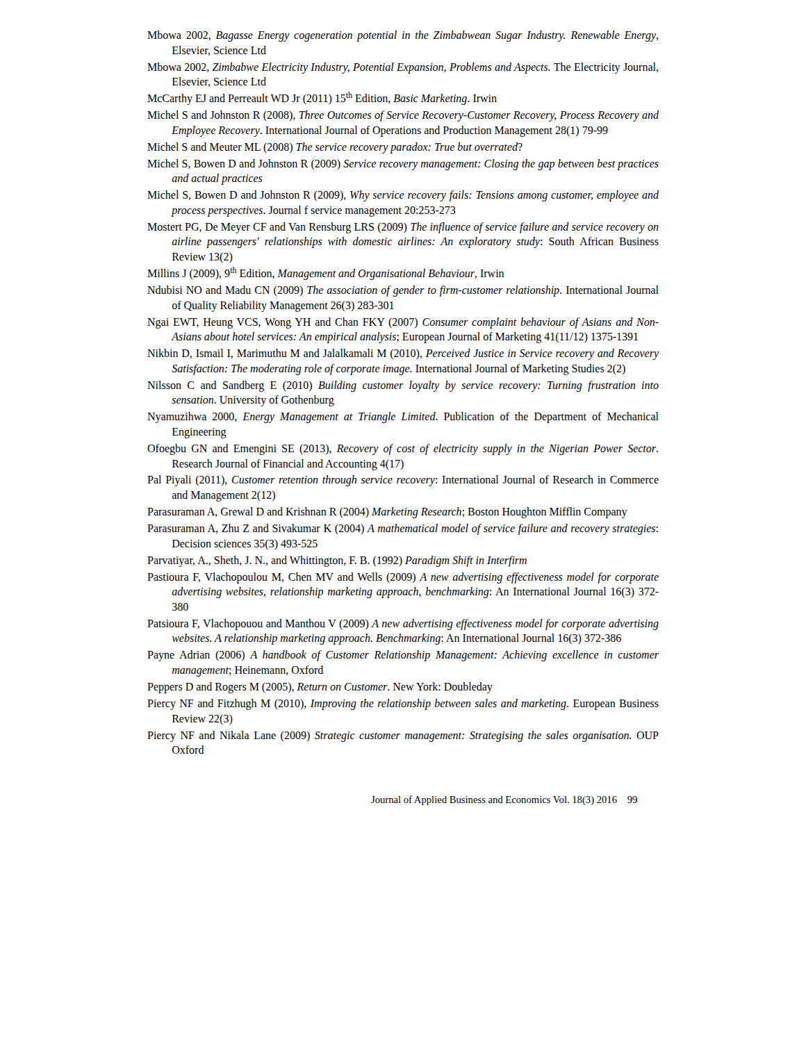Mbowa 2002, Bagasse Energy cogeneration potential in the Zimbabwean Sugar Industry. Renewable Energy, Elsevier, Science Ltd
Mbowa 2002, Zimbabwe Electricity Industry, Potential Expansion, Problems and Aspects. The Electricity Journal, Elsevier, Science Ltd
McCarthy EJ and Perreault WD Jr (2011) 15th Edition, Basic Marketing. Irwin
Michel S and Johnston R (2008), Three Outcomes of Service Recovery-Customer Recovery, Process Recovery and Employee Recovery. International Journal of Operations and Production Management 28(1) 79-99
Michel S and Meuter ML (2008) The service recovery paradox: True but overrated?
Michel S, Bowen D and Johnston R (2009) Service recovery management: Closing the gap between best practices and actual practices
Michel S, Bowen D and Johnston R (2009), Why service recovery fails: Tensions among customer, employee and process perspectives. Journal f service management 20:253-273
Mostert PG, De Meyer CF and Van Rensburg LRS (2009) The influence of service failure and service recovery on airline passengers' relationships with domestic airlines: An exploratory study: South African Business Review 13(2)
Millins J (2009), 9th Edition, Management and Organisational Behaviour, Irwin
Ndubisi NO and Madu CN (2009) The association of gender to firm-customer relationship. International Journal of Quality Reliability Management 26(3) 283-301
Ngai EWT, Heung VCS, Wong YH and Chan FKY (2007) Consumer complaint behaviour of Asians and Non-Asians about hotel services: An empirical analysis; European Journal of Marketing 41(11/12) 1375-1391
Nikbin D, Ismail I, Marimuthu M and Jalalkamali M (2010), Perceived Justice in Service recovery and Recovery Satisfaction: The moderating role of corporate image. International Journal of Marketing Studies 2(2)
Nilsson C and Sandberg E (2010) Building customer loyalty by service recovery: Turning frustration into sensation. University of Gothenburg
Nyamuzihwa 2000, Energy Management at Triangle Limited. Publication of the Department of Mechanical Engineering
Ofoegbu GN and Emengini SE (2013), Recovery of cost of electricity supply in the Nigerian Power Sector. Research Journal of Financial and Accounting 4(17)
Pal Piyali (2011), Customer retention through service recovery: International Journal of Research in Commerce and Management 2(12)
Parasuraman A, Grewal D and Krishnan R (2004) Marketing Research; Boston Houghton Mifflin Company
Parasuraman A, Zhu Z and Sivakumar K (2004) A mathematical model of service failure and recovery strategies: Decision sciences 35(3) 493-525
Parvatiyar, A., Sheth, J. N., and Whittington, F. B. (1992) Paradigm Shift in Interfirm
Pastioura F, Vlachopoulou M, Chen MV and Wells (2009) A new advertising effectiveness model for corporate advertising websites, relationship marketing approach, benchmarking: An International Journal 16(3) 372-380
Patsioura F, Vlachopouou and Manthou V (2009) A new advertising effectiveness model for corporate advertising websites. A relationship marketing approach. Benchmarking: An International Journal 16(3) 372-386
Payne Adrian (2006) A handbook of Customer Relationship Management: Achieving excellence in customer management; Heinemann, Oxford
Peppers D and Rogers M (2005), Return on Customer. New York: Doubleday
Piercy NF and Fitzhugh M (2010), Improving the relationship between sales and marketing. European Business Review 22(3)
Piercy NF and Nikala Lane (2009) Strategic customer management: Strategising the sales organisation. OUP Oxford
Journal of Applied Business and Economics Vol. 18(3) 2016 99